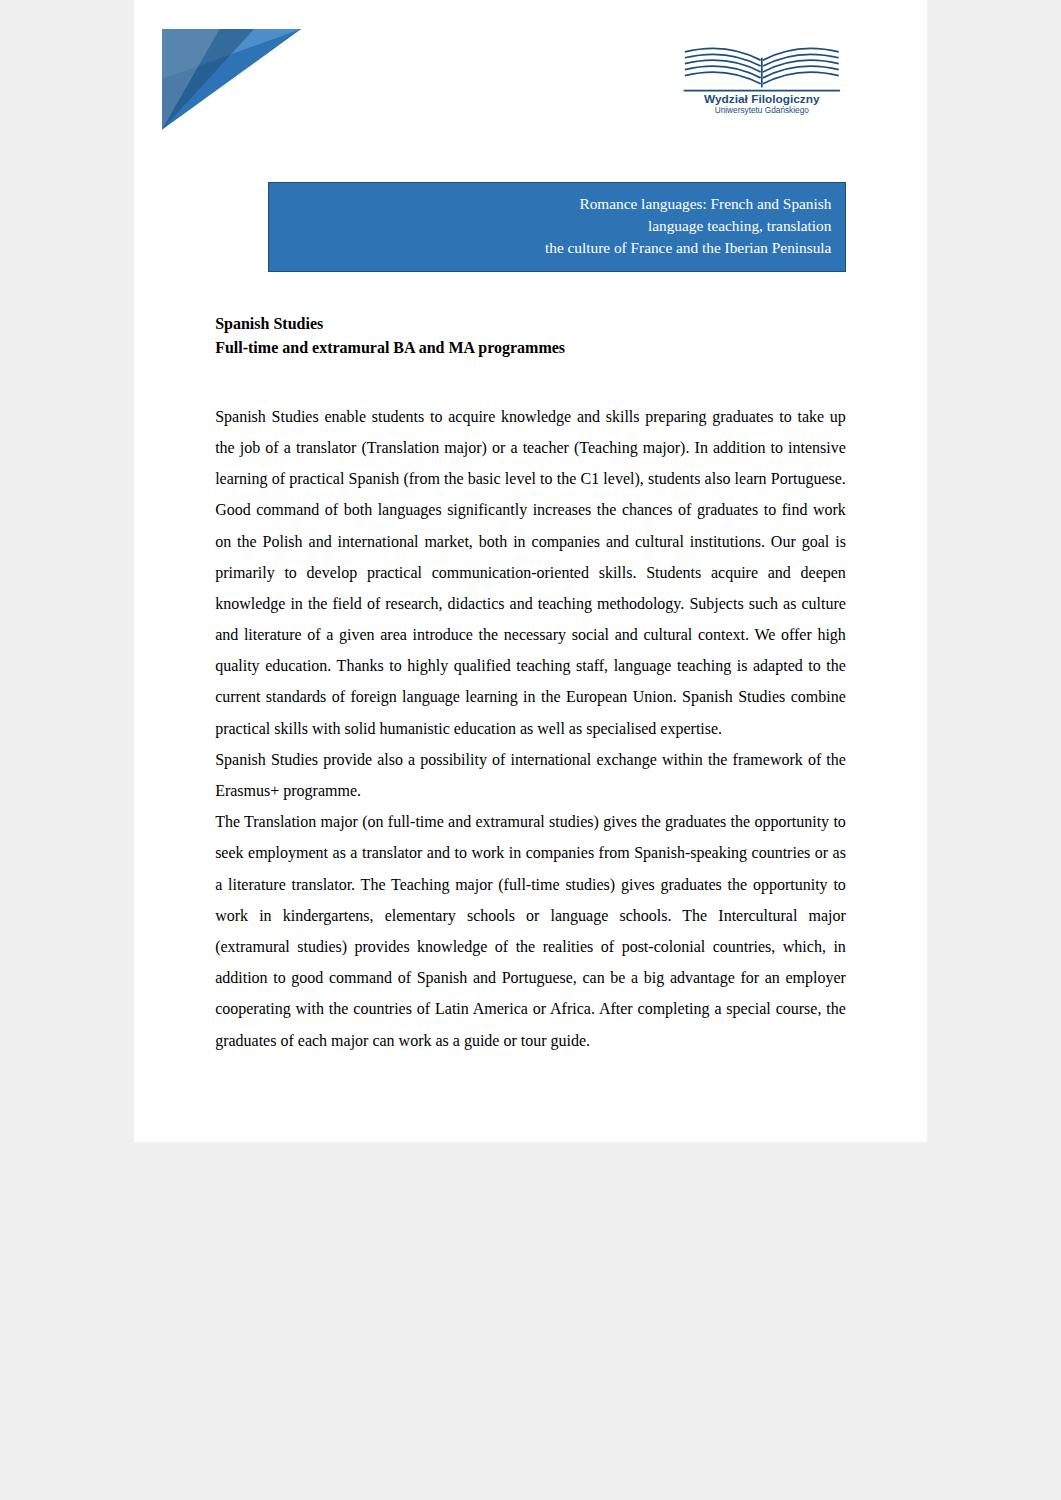Wydział Filologiczny Uniwersytetu Gdańskiego
Romance languages: French and Spanish
language teaching, translation
the culture of France and the Iberian Peninsula
Spanish Studies
Full-time and extramural BA and MA programmes
Spanish Studies enable students to acquire knowledge and skills preparing graduates to take up the job of a translator (Translation major) or a teacher (Teaching major). In addition to intensive learning of practical Spanish (from the basic level to the C1 level), students also learn Portuguese. Good command of both languages significantly increases the chances of graduates to find work on the Polish and international market, both in companies and cultural institutions. Our goal is primarily to develop practical communication-oriented skills. Students acquire and deepen knowledge in the field of research, didactics and teaching methodology. Subjects such as culture and literature of a given area introduce the necessary social and cultural context. We offer high quality education. Thanks to highly qualified teaching staff, language teaching is adapted to the current standards of foreign language learning in the European Union. Spanish Studies combine practical skills with solid humanistic education as well as specialised expertise.
Spanish Studies provide also a possibility of international exchange within the framework of the Erasmus+ programme.
The Translation major (on full-time and extramural studies) gives the graduates the opportunity to seek employment as a translator and to work in companies from Spanish-speaking countries or as a literature translator. The Teaching major (full-time studies) gives graduates the opportunity to work in kindergartens, elementary schools or language schools. The Intercultural major (extramural studies) provides knowledge of the realities of post-colonial countries, which, in addition to good command of Spanish and Portuguese, can be a big advantage for an employer cooperating with the countries of Latin America or Africa. After completing a special course, the graduates of each major can work as a guide or tour guide.